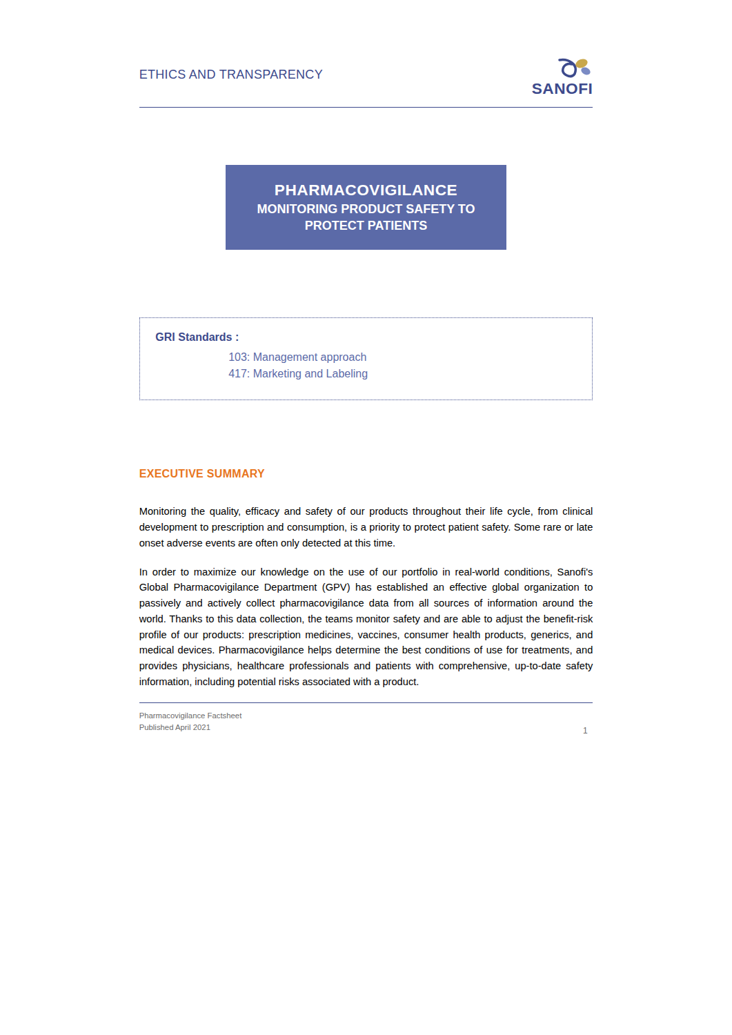ETHICS AND TRANSPARENCY
SANOFI
PHARMACOVIGILANCE
MONITORING PRODUCT SAFETY TO
PROTECT PATIENTS
GRI Standards :
103: Management approach
417: Marketing and Labeling
EXECUTIVE SUMMARY
Monitoring the quality, efficacy and safety of our products throughout their life cycle, from clinical development to prescription and consumption, is a priority to protect patient safety. Some rare or late onset adverse events are often only detected at this time.
In order to maximize our knowledge on the use of our portfolio in real-world conditions, Sanofi's Global Pharmacovigilance Department (GPV) has established an effective global organization to passively and actively collect pharmacovigilance data from all sources of information around the world. Thanks to this data collection, the teams monitor safety and are able to adjust the benefit-risk profile of our products: prescription medicines, vaccines, consumer health products, generics, and medical devices. Pharmacovigilance helps determine the best conditions of use for treatments, and provides physicians, healthcare professionals and patients with comprehensive, up-to-date safety information, including potential risks associated with a product.
Pharmacovigilance Factsheet
Published April 2021
1